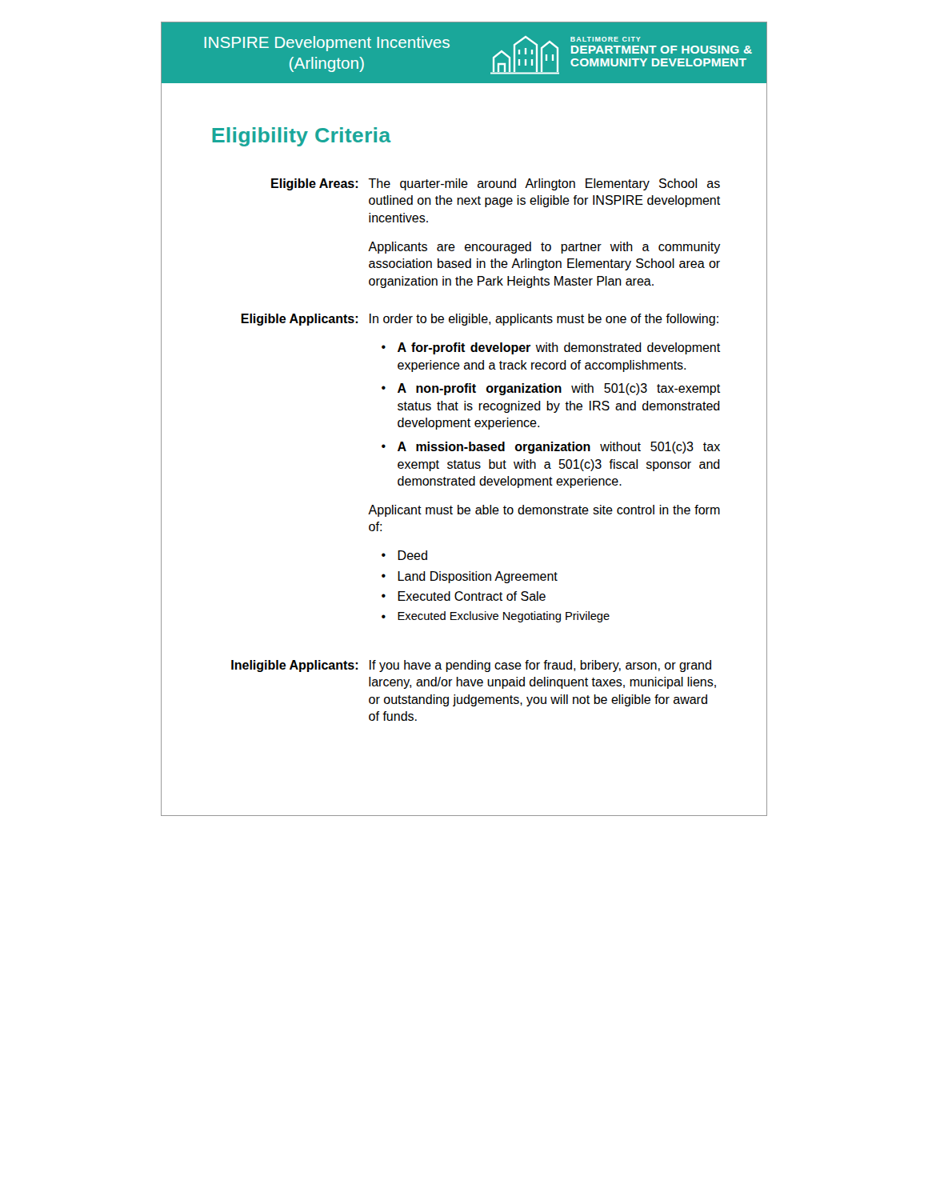INSPIRE Development Incentives (Arlington)
BALTIMORE CITY Department of Housing & Community Development
Eligibility Criteria
Eligible Areas:
The quarter-mile around Arlington Elementary School as outlined on the next page is eligible for INSPIRE development incentives.
Applicants are encouraged to partner with a community association based in the Arlington Elementary School area or organization in the Park Heights Master Plan area.
Eligible Applicants:
In order to be eligible, applicants must be one of the following:
A for-profit developer with demonstrated development experience and a track record of accomplishments.
A non-profit organization with 501(c)3 tax-exempt status that is recognized by the IRS and demonstrated development experience.
A mission-based organization without 501(c)3 tax exempt status but with a 501(c)3 fiscal sponsor and demonstrated development experience.
Applicant must be able to demonstrate site control in the form of:
Deed
Land Disposition Agreement
Executed Contract of Sale
Executed Exclusive Negotiating Privilege
Ineligible Applicants:
If you have a pending case for fraud, bribery, arson, or grand larceny, and/or have unpaid delinquent taxes, municipal liens, or outstanding judgements, you will not be eligible for award of funds.